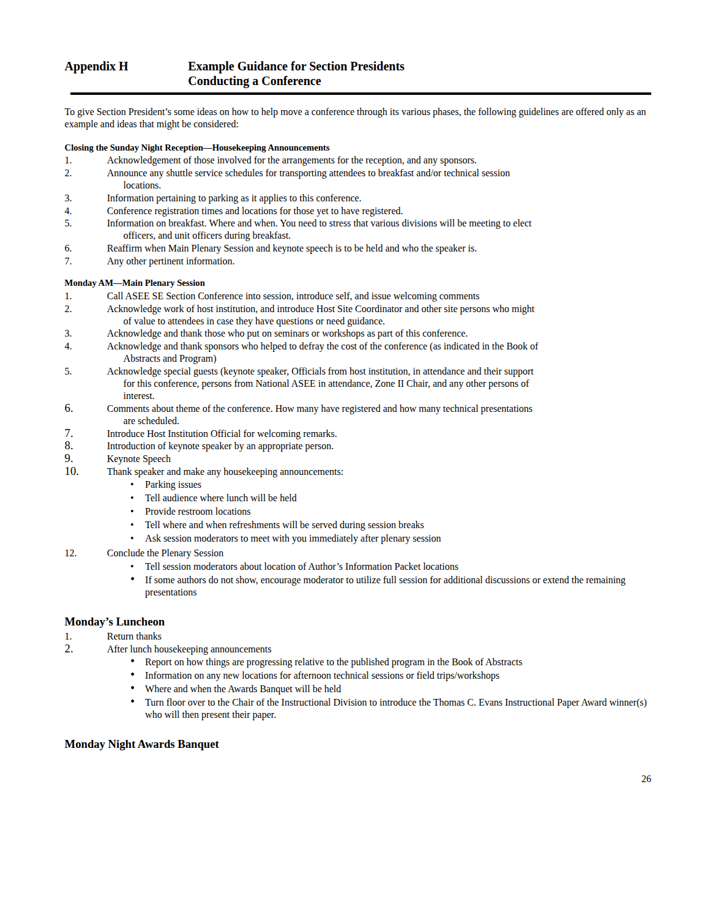Appendix H Example Guidance for Section Presidents Conducting a Conference
To give Section President’s some ideas on how to help move a conference through its various phases, the following guidelines are offered only as an example and ideas that might be considered:
Closing the Sunday Night Reception—Housekeeping Announcements
1. Acknowledgement of those involved for the arrangements for the reception, and any sponsors.
2. Announce any shuttle service schedules for transporting attendees to breakfast and/or technical session locations.
3. Information pertaining to parking as it applies to this conference.
4. Conference registration times and locations for those yet to have registered.
5. Information on breakfast. Where and when. You need to stress that various divisions will be meeting to elect officers, and unit officers during breakfast.
6. Reaffirm when Main Plenary Session and keynote speech is to be held and who the speaker is.
7. Any other pertinent information.
Monday AM—Main Plenary Session
1. Call ASEE SE Section Conference into session, introduce self, and issue welcoming comments
2. Acknowledge work of host institution, and introduce Host Site Coordinator and other site persons who might of value to attendees in case they have questions or need guidance.
3. Acknowledge and thank those who put on seminars or workshops as part of this conference.
4. Acknowledge and thank sponsors who helped to defray the cost of the conference (as indicated in the Book of Abstracts and Program)
5. Acknowledge special guests (keynote speaker, Officials from host institution, in attendance and their support for this conference, persons from National ASEE in attendance, Zone II Chair, and any other persons of interest.
6. Comments about theme of the conference. How many have registered and how many technical presentations are scheduled.
7. Introduce Host Institution Official for welcoming remarks.
8. Introduction of keynote speaker by an appropriate person.
9. Keynote Speech
10. Thank speaker and make any housekeeping announcements:
Parking issues
Tell audience where lunch will be held
Provide restroom locations
Tell where and when refreshments will be served during session breaks
Ask session moderators to meet with you immediately after plenary session
12. Conclude the Plenary Session
Tell session moderators about location of Author’s Information Packet locations
If some authors do not show, encourage moderator to utilize full session for additional discussions or extend the remaining presentations
Monday’s Luncheon
1. Return thanks
2. After lunch housekeeping announcements
Report on how things are progressing relative to the published program in the Book of Abstracts
Information on any new locations for afternoon technical sessions or field trips/workshops
Where and when the Awards Banquet will be held
Turn floor over to the Chair of the Instructional Division to introduce the Thomas C. Evans Instructional Paper Award winner(s) who will then present their paper.
Monday Night Awards Banquet
26